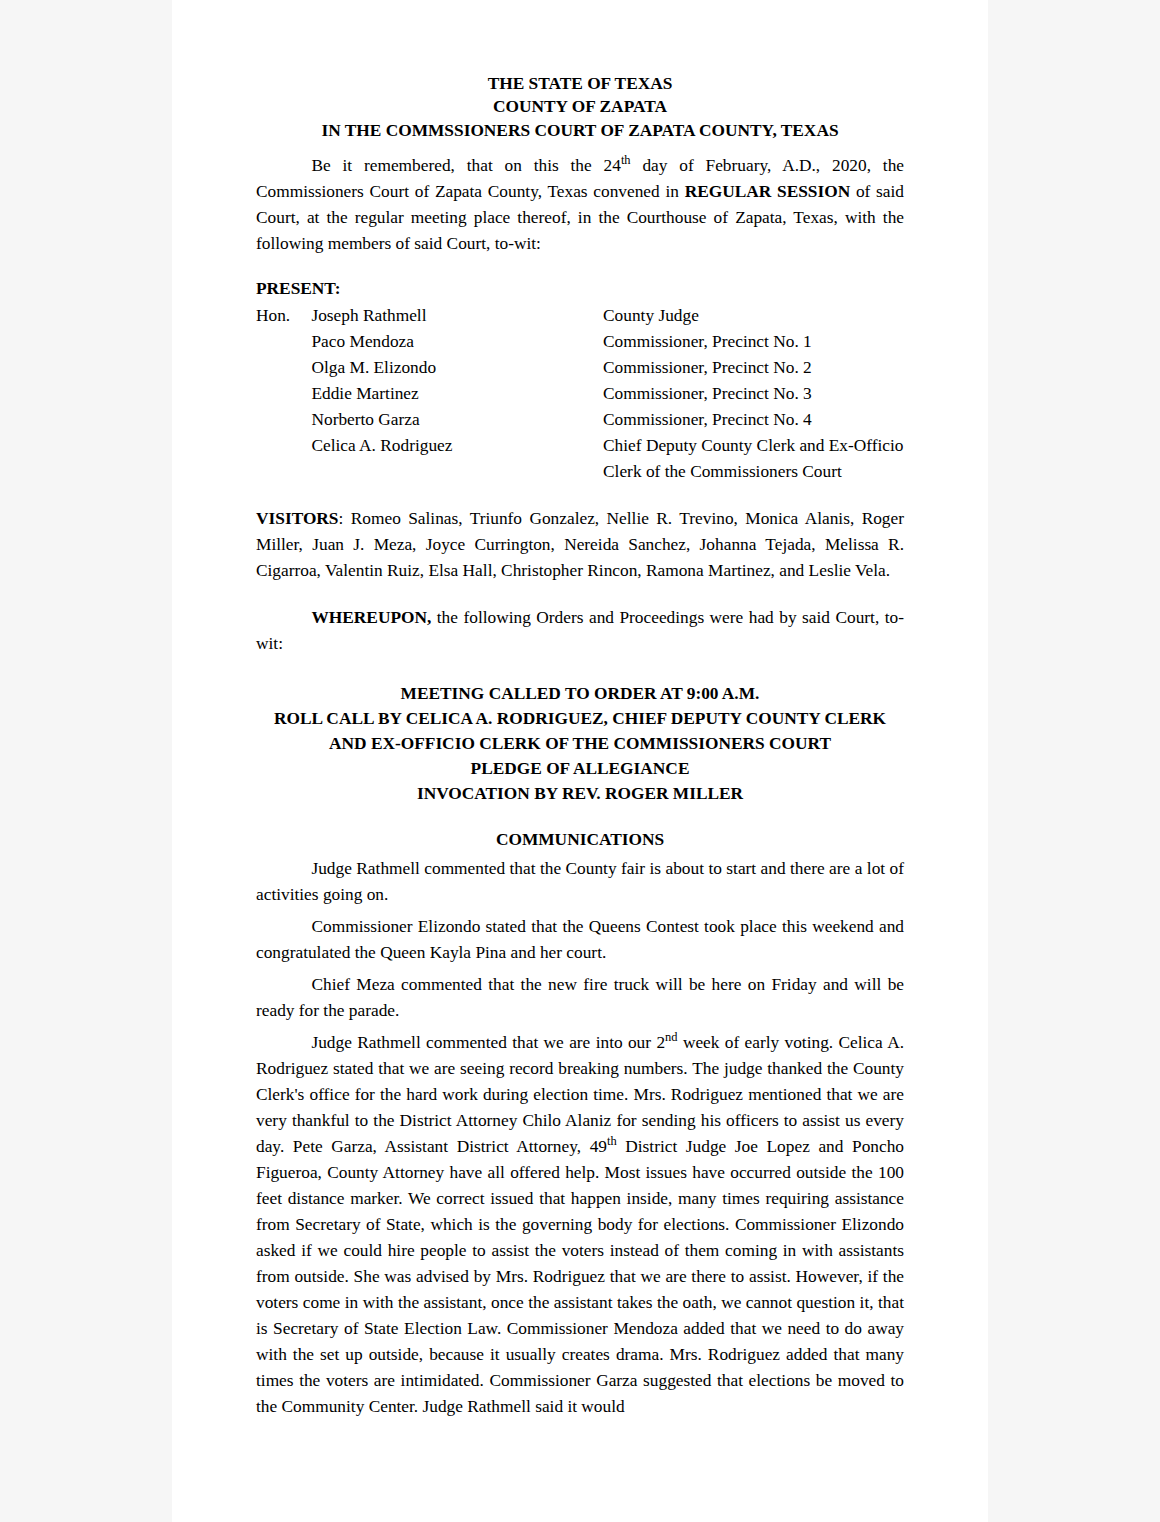THE STATE OF TEXAS
COUNTY OF ZAPATA
IN THE COMMSSIONERS COURT OF ZAPATA COUNTY, TEXAS
Be it remembered, that on this the 24th day of February, A.D., 2020, the Commissioners Court of Zapata County, Texas convened in REGULAR SESSION of said Court, at the regular meeting place thereof, in the Courthouse of Zapata, Texas, with the following members of said Court, to-wit:
PRESENT:
| Hon. | Joseph Rathmell | County Judge |
| | Paco Mendoza | Commissioner, Precinct No. 1 |
| | Olga M. Elizondo | Commissioner, Precinct No. 2 |
| | Eddie Martinez | Commissioner, Precinct No. 3 |
| | Norberto Garza | Commissioner, Precinct No. 4 |
| | Celica A. Rodriguez | Chief Deputy County Clerk and Ex-Officio Clerk of the Commissioners Court |
VISITORS: Romeo Salinas, Triunfo Gonzalez, Nellie R. Trevino, Monica Alanis, Roger Miller, Juan J. Meza, Joyce Currington, Nereida Sanchez, Johanna Tejada, Melissa R. Cigarroa, Valentin Ruiz, Elsa Hall, Christopher Rincon, Ramona Martinez, and Leslie Vela.
WHEREUPON, the following Orders and Proceedings were had by said Court, to-wit:
MEETING CALLED TO ORDER AT 9:00 A.M.
ROLL CALL BY CELICA A. RODRIGUEZ, CHIEF DEPUTY COUNTY CLERK
AND EX-OFFICIO CLERK OF THE COMMISSIONERS COURT
PLEDGE OF ALLEGIANCE
INVOCATION BY REV. ROGER MILLER
COMMUNICATIONS
Judge Rathmell commented that the County fair is about to start and there are a lot of activities going on.
Commissioner Elizondo stated that the Queens Contest took place this weekend and congratulated the Queen Kayla Pina and her court.
Chief Meza commented that the new fire truck will be here on Friday and will be ready for the parade.
Judge Rathmell commented that we are into our 2nd week of early voting. Celica A. Rodriguez stated that we are seeing record breaking numbers. The judge thanked the County Clerk's office for the hard work during election time. Mrs. Rodriguez mentioned that we are very thankful to the District Attorney Chilo Alaniz for sending his officers to assist us every day. Pete Garza, Assistant District Attorney, 49th District Judge Joe Lopez and Poncho Figueroa, County Attorney have all offered help. Most issues have occurred outside the 100 feet distance marker. We correct issued that happen inside, many times requiring assistance from Secretary of State, which is the governing body for elections. Commissioner Elizondo asked if we could hire people to assist the voters instead of them coming in with assistants from outside. She was advised by Mrs. Rodriguez that we are there to assist. However, if the voters come in with the assistant, once the assistant takes the oath, we cannot question it, that is Secretary of State Election Law. Commissioner Mendoza added that we need to do away with the set up outside, because it usually creates drama. Mrs. Rodriguez added that many times the voters are intimidated. Commissioner Garza suggested that elections be moved to the Community Center. Judge Rathmell said it would